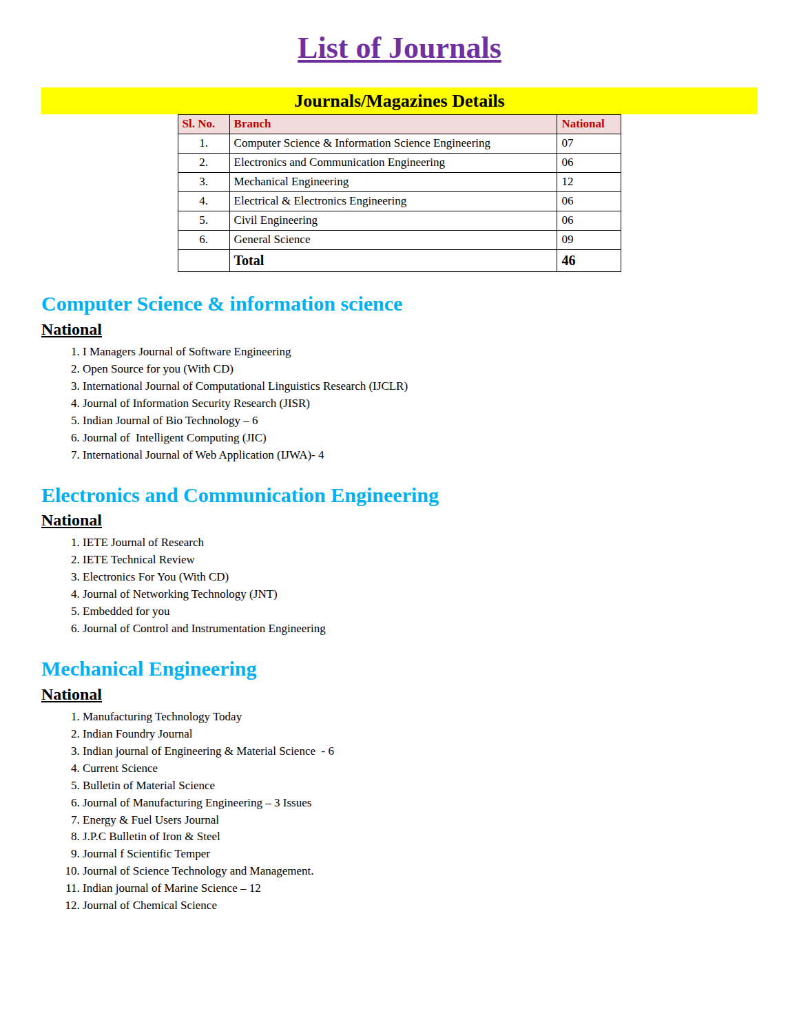List of Journals
Journals/Magazines Details
| Sl. No. | Branch | National |
| --- | --- | --- |
| 1. | Computer Science & Information Science Engineering | 07 |
| 2. | Electronics and Communication Engineering | 06 |
| 3. | Mechanical Engineering | 12 |
| 4. | Electrical & Electronics Engineering | 06 |
| 5. | Civil Engineering | 06 |
| 6. | General Science | 09 |
| | Total | 46 |
Computer Science & information science
National
I Managers Journal of Software Engineering
Open Source for you (With CD)
International Journal of Computational Linguistics Research (IJCLR)
Journal of Information Security Research (JISR)
Indian Journal of Bio Technology – 6
Journal of Intelligent Computing (JIC)
International Journal of Web Application (IJWA)- 4
Electronics and Communication Engineering
National
IETE Journal of Research
IETE Technical Review
Electronics For You (With CD)
Journal of Networking Technology (JNT)
Embedded for you
Journal of Control and Instrumentation Engineering
Mechanical Engineering
National
Manufacturing Technology Today
Indian Foundry Journal
Indian journal of Engineering & Material Science - 6
Current Science
Bulletin of Material Science
Journal of Manufacturing Engineering – 3 Issues
Energy & Fuel Users Journal
J.P.C Bulletin of Iron & Steel
Journal f Scientific Temper
Journal of Science Technology and Management.
Indian journal of Marine Science – 12
Journal of Chemical Science